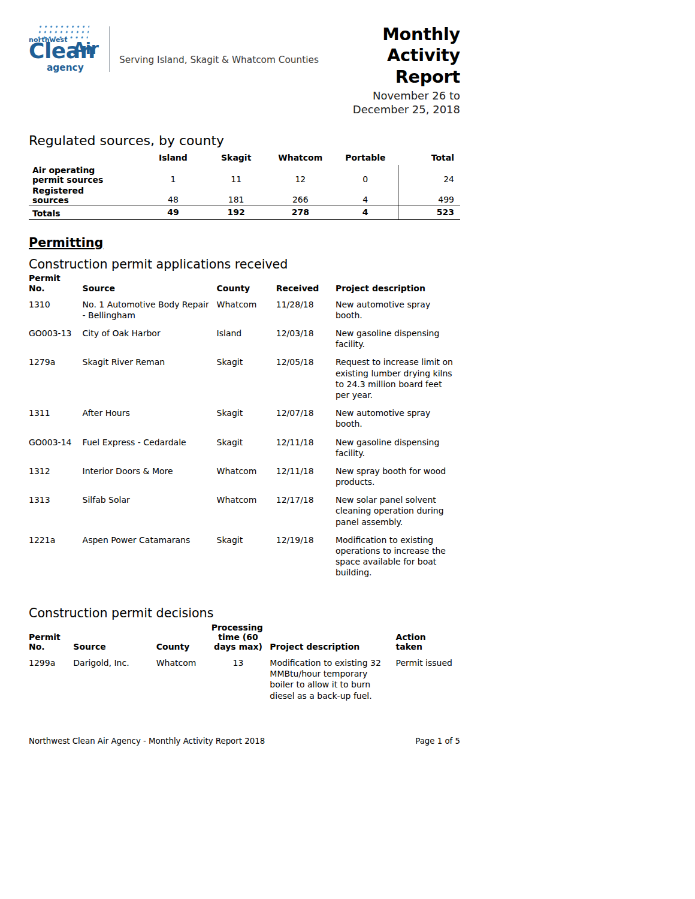northwest
Clean
Air
agency
Serving Island, Skagit & Whatcom Counties
Monthly Activity Report
November 26 to December 25, 2018
Regulated sources, by county
| | Island | Skagit | Whatcom | Portable | Total |
| --- | --- | --- | --- | --- | --- |
| Air operating permit sources | 1 | 11 | 12 | 0 | 24 |
| Registered sources | 48 | 181 | 266 | 4 | 499 |
| Totals | 49 | 192 | 278 | 4 | 523 |
Permitting
Construction permit applications received
| Permit No. | Source | County | Received | Project description |
| --- | --- | --- | --- | --- |
| 1310 | No. 1 Automotive Body Repair - Bellingham | Whatcom | 11/28/18 | New automotive spray booth. |
| GO003-13 | City of Oak Harbor | Island | 12/03/18 | New gasoline dispensing facility. |
| 1279a | Skagit River Reman | Skagit | 12/05/18 | Request to increase limit on existing lumber drying kilns to 24.3 million board feet per year. |
| 1311 | After Hours | Skagit | 12/07/18 | New automotive spray booth. |
| GO003-14 | Fuel Express - Cedardale | Skagit | 12/11/18 | New gasoline dispensing facility. |
| 1312 | Interior Doors & More | Whatcom | 12/11/18 | New spray booth for wood products. |
| 1313 | Silfab Solar | Whatcom | 12/17/18 | New solar panel solvent cleaning operation during panel assembly. |
| 1221a | Aspen Power Catamarans | Skagit | 12/19/18 | Modification to existing operations to increase the space available for boat building. |
Construction permit decisions
| | | | Processing | | |
| --- | --- | --- | --- | --- | --- |
| Permit No. | Source | County | time (60 days max) | Project description | Action taken |
| 1299a | Darigold, Inc. | Whatcom | 13 | Modification to existing 32 MMBtu/hour temporary boiler to allow it to burn diesel as a back-up fuel. | Permit issued |
Northwest Clean Air Agency - Monthly Activity Report 2018
Page 1 of 5